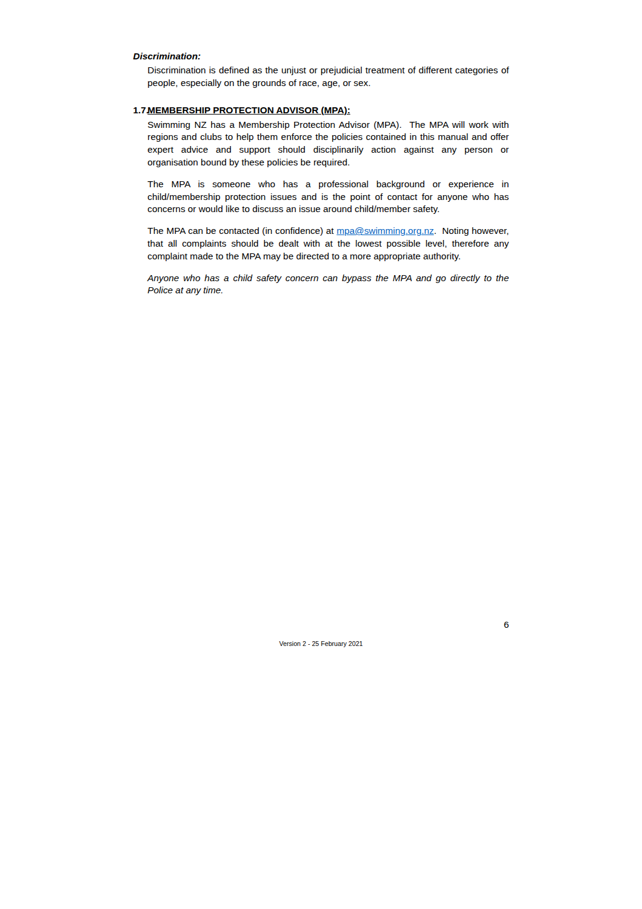Discrimination:
Discrimination is defined as the unjust or prejudicial treatment of different categories of people, especially on the grounds of race, age, or sex.
1.7. Membership Protection Advisor (MPA):
Swimming NZ has a Membership Protection Advisor (MPA). The MPA will work with regions and clubs to help them enforce the policies contained in this manual and offer expert advice and support should disciplinarily action against any person or organisation bound by these policies be required.
The MPA is someone who has a professional background or experience in child/membership protection issues and is the point of contact for anyone who has concerns or would like to discuss an issue around child/member safety.
The MPA can be contacted (in confidence) at mpa@swimming.org.nz. Noting however, that all complaints should be dealt with at the lowest possible level, therefore any complaint made to the MPA may be directed to a more appropriate authority.
Anyone who has a child safety concern can bypass the MPA and go directly to the Police at any time.
6
Version 2 - 25 February 2021